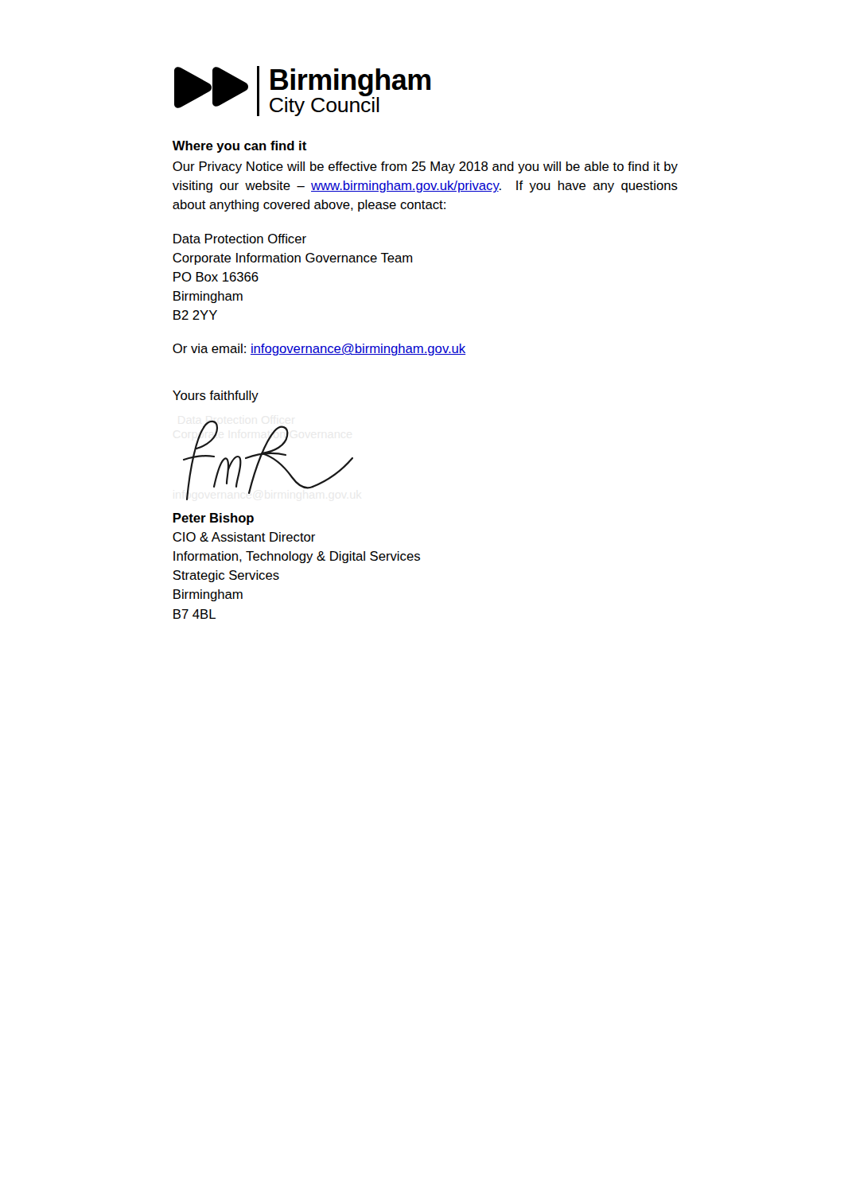Birmingham City Council
Where you can find it
Our Privacy Notice will be effective from 25 May 2018 and you will be able to find it by visiting our website – www.birmingham.gov.uk/privacy. If you have any questions about anything covered above, please contact:
Data Protection Officer
Corporate Information Governance Team
PO Box 16366
Birmingham
B2 2YY
Or via email: infogovernance@birmingham.gov.uk
Yours faithfully
Data Protection Officer Corporate Information Governance infogovernance@birmingham.gov.uk
Peter Bishop
CIO & Assistant Director
Information, Technology & Digital Services
Strategic Services
Birmingham
B7 4BL